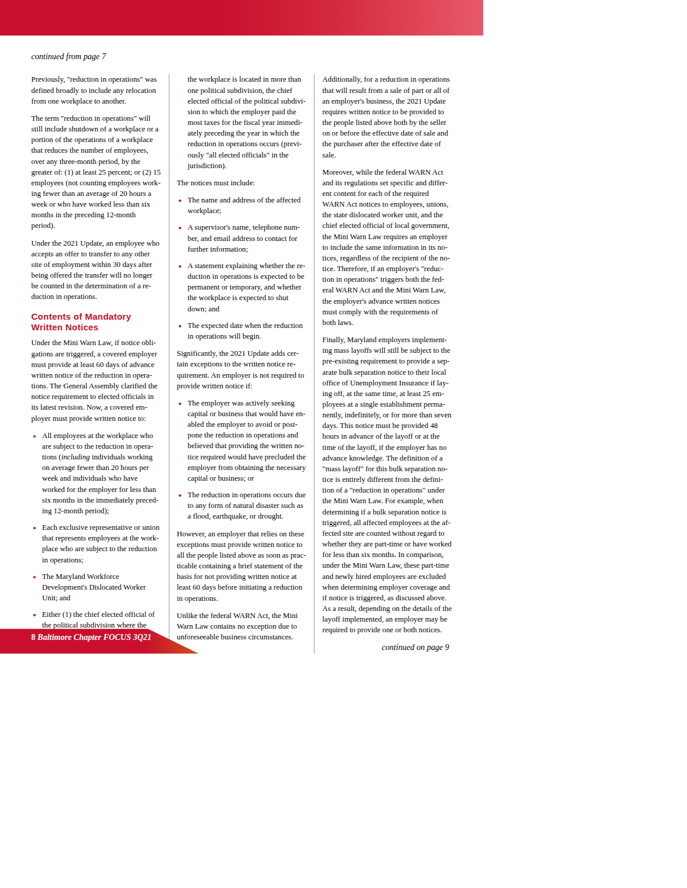continued from page 7
Previously, "reduction in operations" was defined broadly to include any relocation from one workplace to another.
The term "reduction in operations" will still include shutdown of a workplace or a portion of the operations of a workplace that reduces the number of employees, over any three-month period, by the greater of: (1) at least 25 percent; or (2) 15 employees (not counting employees working fewer than an average of 20 hours a week or who have worked less than six months in the preceding 12-month period).
Under the 2021 Update, an employee who accepts an offer to transfer to any other site of employment within 30 days after being offered the transfer will no longer be counted in the determination of a reduction in operations.
Contents of Mandatory Written Notices
Under the Mini Warn Law, if notice obligations are triggered, a covered employer must provide at least 60 days of advance written notice of the reduction in operations. The General Assembly clarified the notice requirement to elected officials in its latest revision. Now, a covered employer must provide written notice to:
All employees at the workplace who are subject to the reduction in operations (including individuals working on average fewer than 20 hours per week and individuals who have worked for the employer for less than six months in the immediately preceding 12-month period);
Each exclusive representative or union that represents employees at the workplace who are subject to the reduction in operations;
The Maryland Workforce Development's Dislocated Worker Unit; and
Either (1) the chief elected official of the political subdivision where the workplace that is subject to the reduction in operations is located; or, (2) if the workplace is located in more than one political subdivision, the chief elected official of the political subdivision to which the employer paid the most taxes for the fiscal year immediately preceding the year in which the reduction in operations occurs (previously "all elected officials" in the jurisdiction).
The notices must include:
The name and address of the affected workplace;
A supervisor's name, telephone number, and email address to contact for further information;
A statement explaining whether the reduction in operations is expected to be permanent or temporary, and whether the workplace is expected to shut down; and
The expected date when the reduction in operations will begin.
Significantly, the 2021 Update adds certain exceptions to the written notice requirement. An employer is not required to provide written notice if:
The employer was actively seeking capital or business that would have enabled the employer to avoid or postpone the reduction in operations and believed that providing the written notice required would have precluded the employer from obtaining the necessary capital or business; or
The reduction in operations occurs due to any form of natural disaster such as a flood, earthquake, or drought.
However, an employer that relies on these exceptions must provide written notice to all the people listed above as soon as practicable containing a brief statement of the basis for not providing written notice at least 60 days before initiating a reduction in operations.
Unlike the federal WARN Act, the Mini Warn Law contains no exception due to unforeseeable business circumstances.
Additionally, for a reduction in operations that will result from a sale of part or all of an employer's business, the 2021 Update requires written notice to be provided to the people listed above both by the seller on or before the effective date of sale and the purchaser after the effective date of sale.
Moreover, while the federal WARN Act and its regulations set specific and different content for each of the required WARN Act notices to employees, unions, the state dislocated worker unit, and the chief elected official of local government, the Mini Warn Law requires an employer to include the same information in its notices, regardless of the recipient of the notice. Therefore, if an employer's "reduction in operations" triggers both the federal WARN Act and the Mini Warn Law, the employer's advance written notices must comply with the requirements of both laws.
Finally, Maryland employers implementing mass layoffs will still be subject to the pre-existing requirement to provide a separate bulk separation notice to their local office of Unemployment Insurance if laying off, at the same time, at least 25 employees at a single establishment permanently, indefinitely, or for more than seven days. This notice must be provided 48 hours in advance of the layoff or at the time of the layoff, if the employer has no advance knowledge. The definition of a "mass layoff" for this bulk separation notice is entirely different from the definition of a "reduction in operations" under the Mini Warn Law. For example, when determining if a bulk separation notice is triggered, all affected employees at the affected site are counted without regard to whether they are part-time or have worked for less than six months. In comparison, under the Mini Warn Law, these part-time and newly hired employees are excluded when determining employer coverage and if notice is triggered, as discussed above. As a result, depending on the details of the layoff implemented, an employer may be required to provide one or both notices.
continued on page 9
8 Baltimore Chapter FOCUS 3Q21